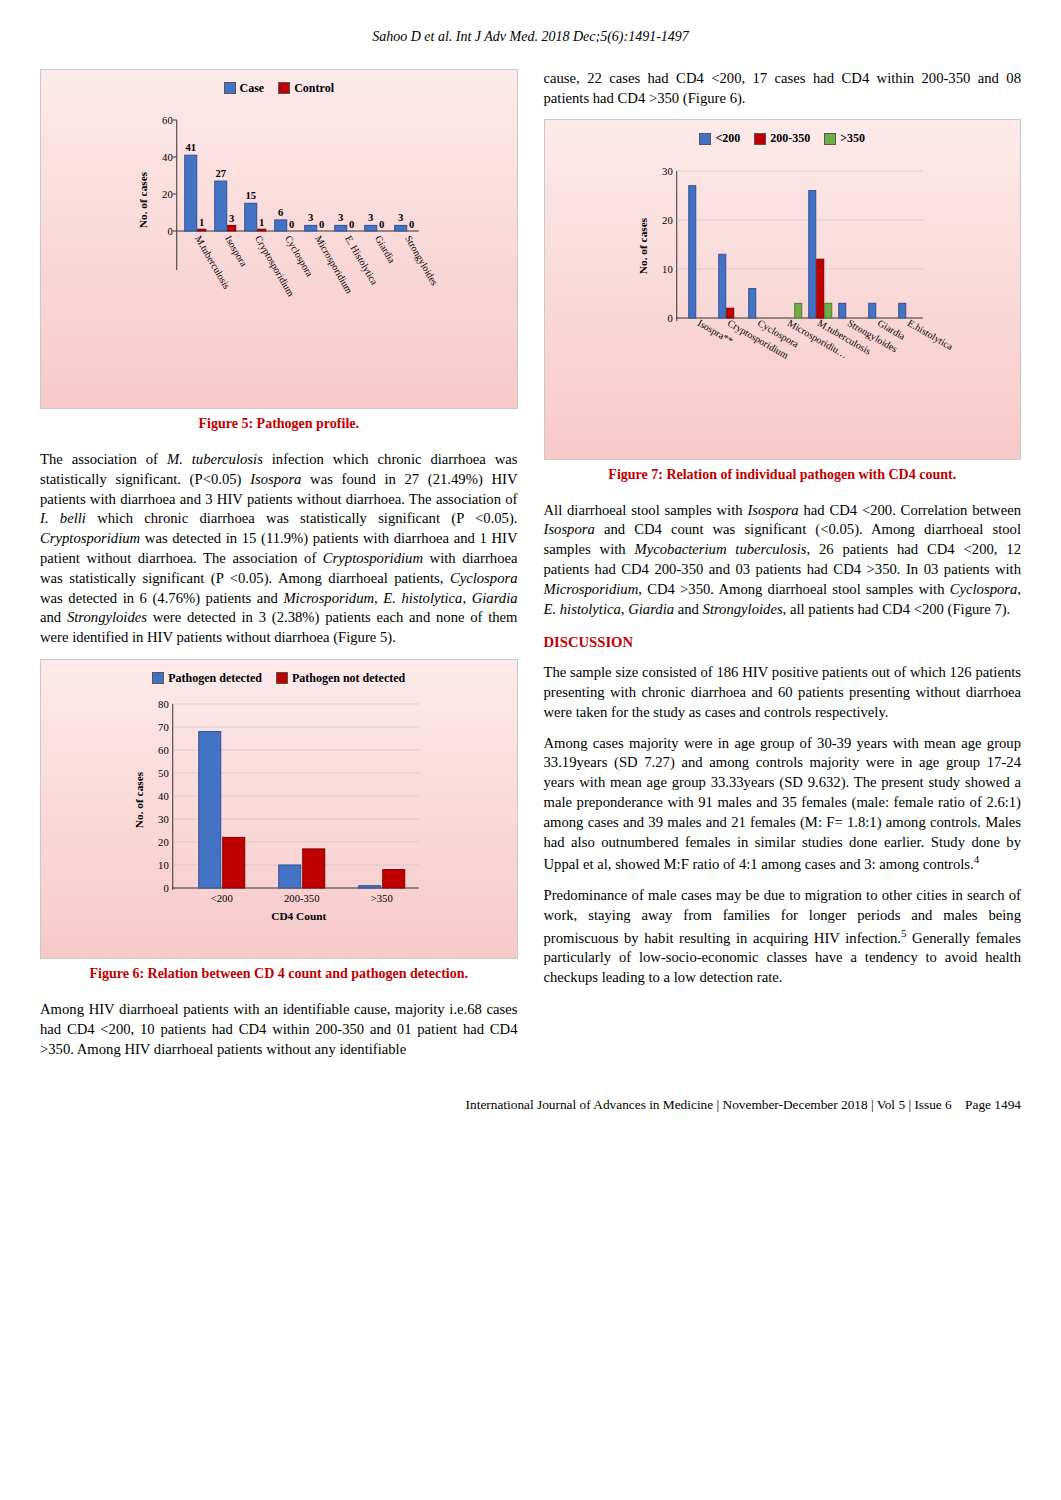Sahoo D et al. Int J Adv Med. 2018 Dec;5(6):1491-1497
Case Control
60 40 20 0 No. of cases 41 1 27 3 15 1 6 0 3 0 3 0 3 0 3 0 M.tuberculosis Isospora Cryptosporidium Cyclospora Microsporidium E. Histolytica Giardia Strongyloides
Figure 5: Pathogen profile.
The association of M. tuberculosis infection which chronic diarrhoea was statistically significant. (P<0.05) Isospora was found in 27 (21.49%) HIV patients with diarrhoea and 3 HIV patients without diarrhoea. The association of I. belli which chronic diarrhoea was statistically significant (P <0.05). Cryptosporidium was detected in 15 (11.9%) patients with diarrhoea and 1 HIV patient without diarrhoea. The association of Cryptosporidium with diarrhoea was statistically significant (P <0.05). Among diarrhoeal patients, Cyclospora was detected in 6 (4.76%) patients and Microsporidum, E. histolytica, Giardia and Strongyloides were detected in 3 (2.38%) patients each and none of them were identified in HIV patients without diarrhoea (Figure 5).
Pathogen detected Pathogen not detected
80 70 60 50 40 30 20 10 0 No. of cases <200 200-350 >350 CD4 Count
Figure 6: Relation between CD 4 count and pathogen detection.
Among HIV diarrhoeal patients with an identifiable cause, majority i.e.68 cases had CD4 <200, 10 patients had CD4 within 200-350 and 01 patient had CD4 >350. Among HIV diarrhoeal patients without any identifiable
cause, 22 cases had CD4 <200, 17 cases had CD4 within 200-350 and 08 patients had CD4 >350 (Figure 6).
<200 200-350 >350
30 20 10 0 No. of cases Isospra** Cryptosporidium Cyclospora Microsporidiu… M.tuberculosis Strongyloides Giardia E.histolytica
Figure 7: Relation of individual pathogen with CD4 count.
All diarrhoeal stool samples with Isospora had CD4 <200. Correlation between Isospora and CD4 count was significant (<0.05). Among diarrhoeal stool samples with Mycobacterium tuberculosis, 26 patients had CD4 <200, 12 patients had CD4 200-350 and 03 patients had CD4 >350. In 03 patients with Microsporidium, CD4 >350. Among diarrhoeal stool samples with Cyclospora, E. histolytica, Giardia and Strongyloides, all patients had CD4 <200 (Figure 7).
DISCUSSION
The sample size consisted of 186 HIV positive patients out of which 126 patients presenting with chronic diarrhoea and 60 patients presenting without diarrhoea were taken for the study as cases and controls respectively.
Among cases majority were in age group of 30-39 years with mean age group 33.19years (SD 7.27) and among controls majority were in age group 17-24 years with mean age group 33.33years (SD 9.632). The present study showed a male preponderance with 91 males and 35 females (male: female ratio of 2.6:1) among cases and 39 males and 21 females (M: F= 1.8:1) among controls. Males had also outnumbered females in similar studies done earlier. Study done by Uppal et al, showed M:F ratio of 4:1 among cases and 3: among controls.4
Predominance of male cases may be due to migration to other cities in search of work, staying away from families for longer periods and males being promiscuous by habit resulting in acquiring HIV infection.5 Generally females particularly of low-socio-economic classes have a tendency to avoid health checkups leading to a low detection rate.
International Journal of Advances in Medicine | November-December 2018 | Vol 5 | Issue 6 Page 1494